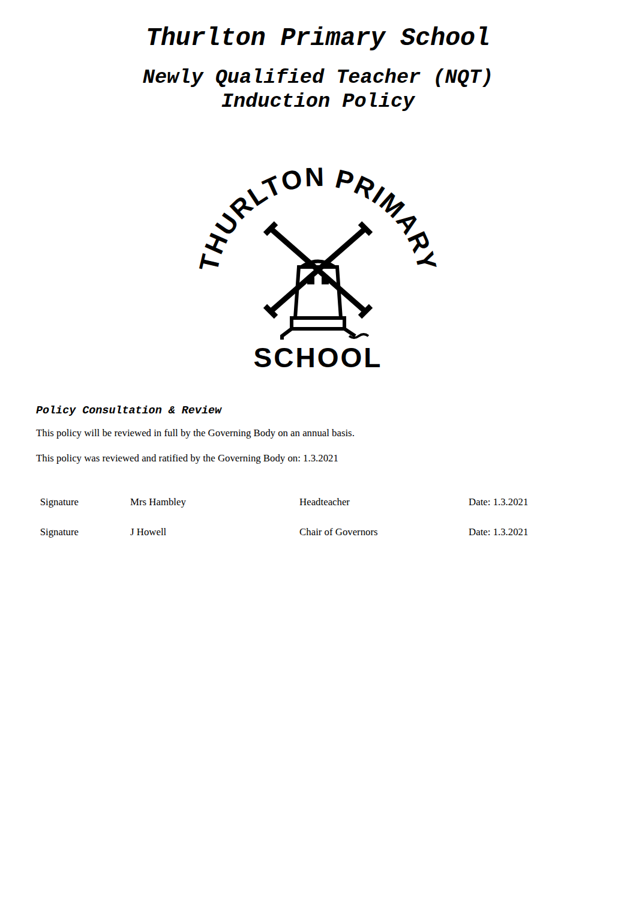Thurlton Primary School
Newly Qualified Teacher (NQT)
Induction Policy
THURLTON PRIMARY SCHOOL
Policy Consultation & Review
This policy will be reviewed in full by the Governing Body on an annual basis.
This policy was reviewed and ratified by the Governing Body on: 1.3.2021
| Signature | Mrs Hambley | Headteacher | Date: 1.3.2021 |
| Signature | J Howell | Chair of Governors | Date: 1.3.2021 |